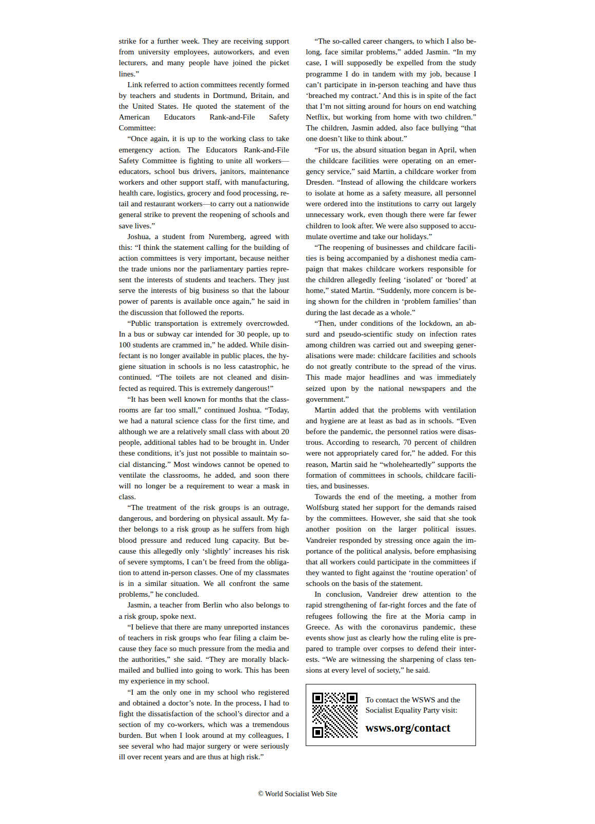strike for a further week. They are receiving support from university employees, autoworkers, and even lecturers, and many people have joined the picket lines.”
Link referred to action committees recently formed by teachers and students in Dortmund, Britain, and the United States. He quoted the statement of the American Educators Rank-and-File Safety Committee:
“Once again, it is up to the working class to take emergency action. The Educators Rank-and-File Safety Committee is fighting to unite all workers—educators, school bus drivers, janitors, maintenance workers and other support staff, with manufacturing, health care, logistics, grocery and food processing, retail and restaurant workers—to carry out a nationwide general strike to prevent the reopening of schools and save lives.”
Joshua, a student from Nuremberg, agreed with this: “I think the statement calling for the building of action committees is very important, because neither the trade unions nor the parliamentary parties represent the interests of students and teachers. They just serve the interests of big business so that the labour power of parents is available once again,” he said in the discussion that followed the reports.
“Public transportation is extremely overcrowded. In a bus or subway car intended for 30 people, up to 100 students are crammed in,” he added. While disinfectant is no longer available in public places, the hygiene situation in schools is no less catastrophic, he continued. “The toilets are not cleaned and disinfected as required. This is extremely dangerous!”
“It has been well known for months that the classrooms are far too small,” continued Joshua. “Today, we had a natural science class for the first time, and although we are a relatively small class with about 20 people, additional tables had to be brought in. Under these conditions, it’s just not possible to maintain social distancing.” Most windows cannot be opened to ventilate the classrooms, he added, and soon there will no longer be a requirement to wear a mask in class.
“The treatment of the risk groups is an outrage, dangerous, and bordering on physical assault. My father belongs to a risk group as he suffers from high blood pressure and reduced lung capacity. But because this allegedly only ‘slightly’ increases his risk of severe symptoms, I can’t be freed from the obligation to attend in-person classes. One of my classmates is in a similar situation. We all confront the same problems,” he concluded.
Jasmin, a teacher from Berlin who also belongs to a risk group, spoke next.
“I believe that there are many unreported instances of teachers in risk groups who fear filing a claim because they face so much pressure from the media and the authorities,” she said. “They are morally blackmailed and bullied into going to work. This has been my experience in my school.
“I am the only one in my school who registered and obtained a doctor’s note. In the process, I had to fight the dissatisfaction of the school’s director and a section of my co-workers, which was a tremendous burden. But when I look around at my colleagues, I see several who had major surgery or were seriously ill over recent years and are thus at high risk.”
“The so-called career changers, to which I also belong, face similar problems,” added Jasmin. “In my case, I will supposedly be expelled from the study programme I do in tandem with my job, because I can’t participate in in-person teaching and have thus ‘breached my contract.’ And this is in spite of the fact that I’m not sitting around for hours on end watching Netflix, but working from home with two children.” The children, Jasmin added, also face bullying “that one doesn’t like to think about.”
“For us, the absurd situation began in April, when the childcare facilities were operating on an emergency service,” said Martin, a childcare worker from Dresden. “Instead of allowing the childcare workers to isolate at home as a safety measure, all personnel were ordered into the institutions to carry out largely unnecessary work, even though there were far fewer children to look after. We were also supposed to accumulate overtime and take our holidays.”
“The reopening of businesses and childcare facilities is being accompanied by a dishonest media campaign that makes childcare workers responsible for the children allegedly feeling ‘isolated’ or ‘bored’ at home,” stated Martin. “Suddenly, more concern is being shown for the children in ‘problem families’ than during the last decade as a whole.”
“Then, under conditions of the lockdown, an absurd and pseudo-scientific study on infection rates among children was carried out and sweeping generalisations were made: childcare facilities and schools do not greatly contribute to the spread of the virus. This made major headlines and was immediately seized upon by the national newspapers and the government.”
Martin added that the problems with ventilation and hygiene are at least as bad as in schools. “Even before the pandemic, the personnel ratios were disastrous. According to research, 70 percent of children were not appropriately cared for,” he added. For this reason, Martin said he “wholeheartedly” supports the formation of committees in schools, childcare facilities, and businesses.
Towards the end of the meeting, a mother from Wolfsburg stated her support for the demands raised by the committees. However, she said that she took another position on the larger political issues. Vandreier responded by stressing once again the importance of the political analysis, before emphasising that all workers could participate in the committees if they wanted to fight against the ‘routine operation’ of schools on the basis of the statement.
In conclusion, Vandreier drew attention to the rapid strengthening of far-right forces and the fate of refugees following the fire at the Moria camp in Greece. As with the coronavirus pandemic, these events show just as clearly how the ruling elite is prepared to trample over corpses to defend their interests. “We are witnessing the sharpening of class tensions at every level of society,” he said.
To contact the WSWS and the Socialist Equality Party visit: wsws.org/contact
© World Socialist Web Site